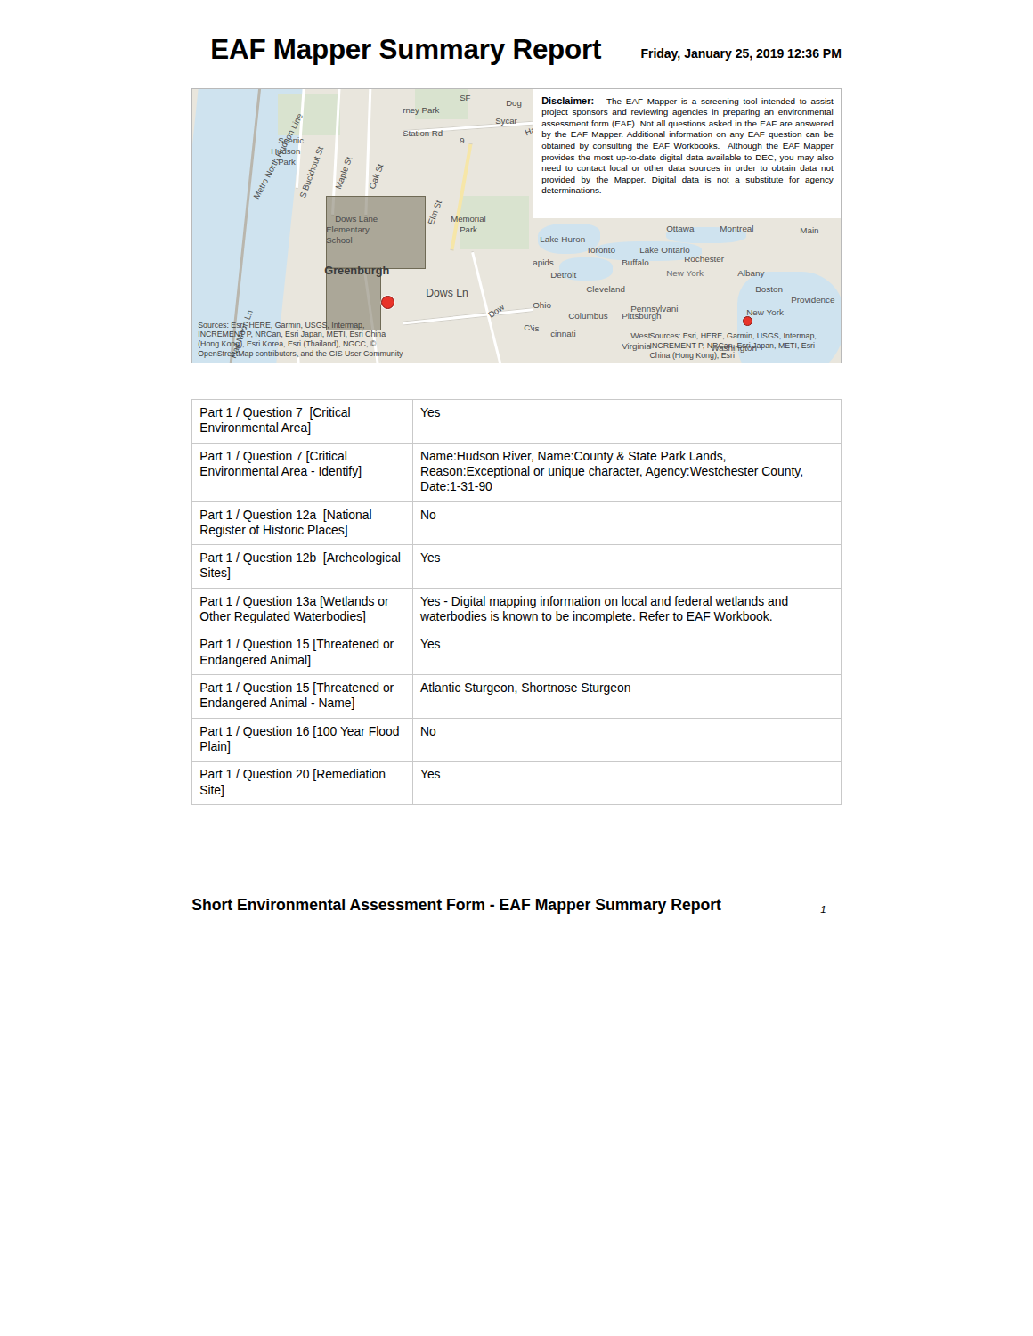EAF Mapper Summary Report
Friday, January 25, 2019 12:36 PM
Scenic
Hudson
Park
Metro North Hudson Line
Half Moon Ln
S Buckhout St
Maple St
Oak St
rney Park
SF
Station Rd
Dog
Sycar
Harriman R
9
Dows Lane
Elementary
School
Elm St
Memorial
Park
Greenburgh
Dows Ln
Dow
CV
Hamilton Rd
Sources: Esri, HERE, Garmin, USGS, Intermap, INCREMENT P, NRCan, Esri Japan, METI, Esri China (Hong Kong), Esri Korea, Esri (Thailand), NGCC, © OpenStreetMap contributors, and the GIS User Community
Disclaimer: The EAF Mapper is a screening tool intended to assist project sponsors and reviewing agencies in preparing an environmental assessment form (EAF). Not all questions asked in the EAF are answered by the EAF Mapper. Additional information on any EAF question can be obtained by consulting the EAF Workbooks. Although the EAF Mapper provides the most up-to-date digital data available to DEC, you may also need to contact local or other data sources in order to obtain data not provided by the Mapper. Digital data is not a substitute for agency determinations.
Lake Huron
Ottawa
Montreal
Main
Toronto
Lake Ontario
Rochester
Buffalo
apids
Detroit
New York
Albany
Cleveland
Boston
Providence
Ohio
Pennsylvani
Columbus
Pittsburgh
New York
is
cinnati
West
Virginia
Washington
Sources: Esri, HERE, Garmin, USGS, Intermap, INCREMENT P, NRCan, Esri Japan, METI, Esri China (Hong Kong), Esri
| Part 1 / Question 7 [Critical Environmental Area] | Yes |
| Part 1 / Question 7 [Critical Environmental Area - Identify] | Name:Hudson River, Name:County & State Park Lands, Reason:Exceptional or unique character, Agency:Westchester County, Date:1-31-90 |
| Part 1 / Question 12a [National Register of Historic Places] | No |
| Part 1 / Question 12b [Archeological Sites] | Yes |
| Part 1 / Question 13a [Wetlands or Other Regulated Waterbodies] | Yes - Digital mapping information on local and federal wetlands and waterbodies is known to be incomplete. Refer to EAF Workbook. |
| Part 1 / Question 15 [Threatened or Endangered Animal] | Yes |
| Part 1 / Question 15 [Threatened or Endangered Animal - Name] | Atlantic Sturgeon, Shortnose Sturgeon |
| Part 1 / Question 16 [100 Year Flood Plain] | No |
| Part 1 / Question 20 [Remediation Site] | Yes |
Short Environmental Assessment Form - EAF Mapper Summary Report
1